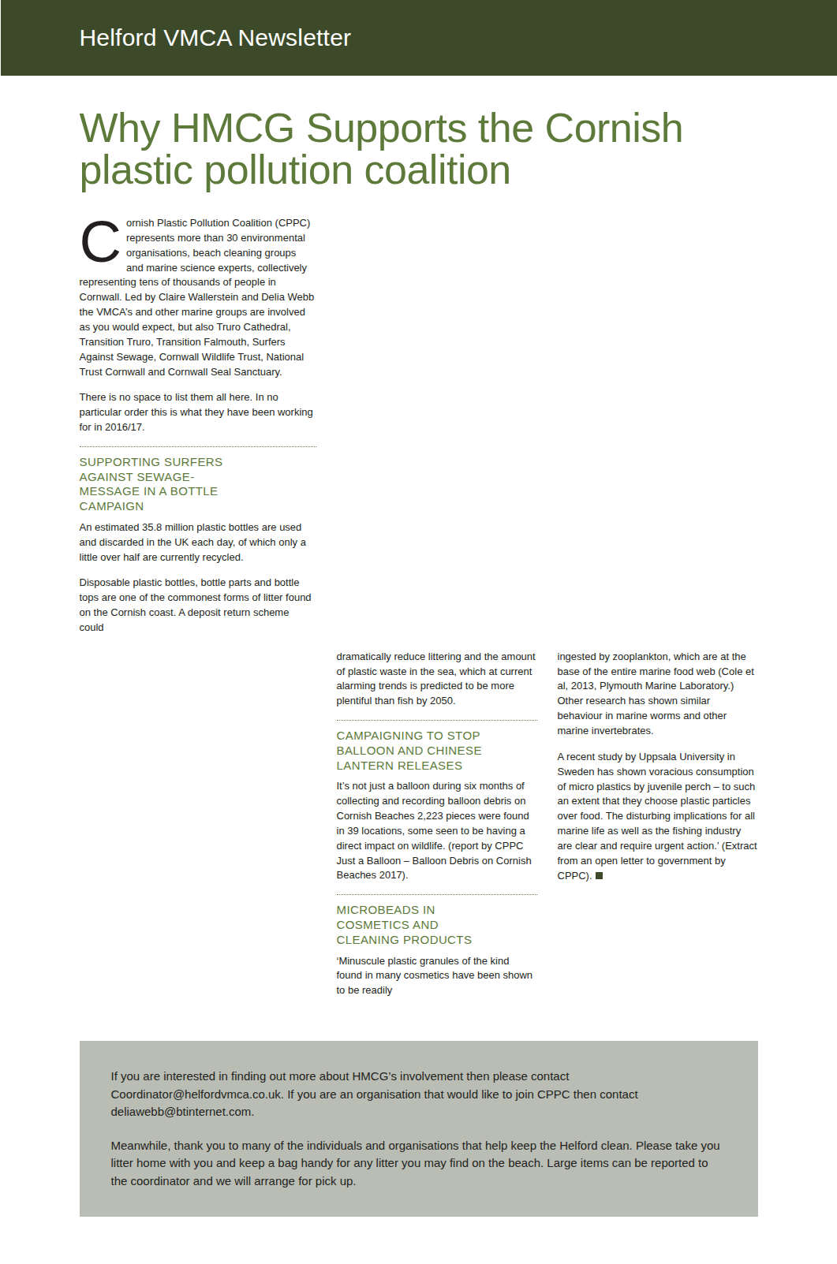Helford VMCA Newsletter
Why HMCG Supports the Cornish
plastic pollution coalition
Cornish Plastic Pollution Coalition (CPPC) represents more than 30 environmental organisations, beach cleaning groups and marine science experts, collectively representing tens of thousands of people in Cornwall. Led by Claire Wallerstein and Delia Webb the VMCA’s and other marine groups are involved as you would expect, but also Truro Cathedral, Transition Truro, Transition Falmouth, Surfers Against Sewage, Cornwall Wildlife Trust, National Trust Cornwall and Cornwall Seal Sanctuary.
There is no space to list them all here. In no particular order this is what they have been working for in 2016/17.
Supporting Surfers
Against Sewage-
message in a bottle
campaign
An estimated 35.8 million plastic bottles are used and discarded in the UK each day, of which only a little over half are currently recycled.
Disposable plastic bottles, bottle parts and bottle tops are one of the commonest forms of litter found on the Cornish coast. A deposit return scheme could
dramatically reduce littering and the amount of plastic waste in the sea, which at current alarming trends is predicted to be more plentiful than fish by 2050.
Campaigning to stop
balloon and Chinese
lantern releases
It’s not just a balloon during six months of collecting and recording balloon debris on Cornish Beaches 2,223 pieces were found in 39 locations, some seen to be having a direct impact on wildlife. (report by CPPC Just a Balloon – Balloon Debris on Cornish Beaches 2017).
Microbeads in
cosmetics and
cleaning products
‘Minuscule plastic granules of the kind found in many cosmetics have been shown to be readily
ingested by zooplankton, which are at the base of the entire marine food web (Cole et al, 2013, Plymouth Marine Laboratory.) Other research has shown similar behaviour in marine worms and other marine invertebrates.
A recent study by Uppsala University in Sweden has shown voracious consumption of micro plastics by juvenile perch – to such an extent that they choose plastic particles over food. The disturbing implications for all marine life as well as the fishing industry are clear and require urgent action.’ (Extract from an open letter to government by CPPC).
If you are interested in finding out more about HMCG’s involvement then please contact Coordinator@helfordvmca.co.uk. If you are an organisation that would like to join CPPC then contact deliawebb@btinternet.com.
Meanwhile, thank you to many of the individuals and organisations that help keep the Helford clean. Please take you litter home with you and keep a bag handy for any litter you may find on the beach. Large items can be reported to the coordinator and we will arrange for pick up.